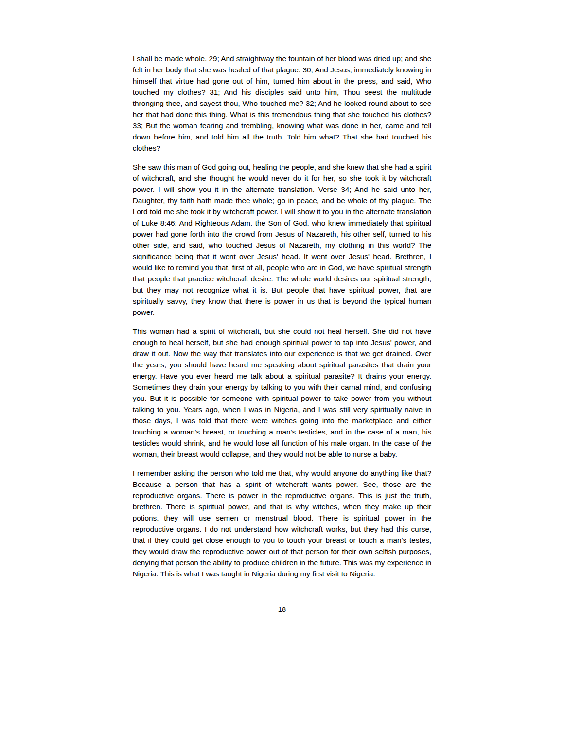I shall be made whole. 29; And straightway the fountain of her blood was dried up; and she felt in her body that she was healed of that plague. 30; And Jesus, immediately knowing in himself that virtue had gone out of him, turned him about in the press, and said, Who touched my clothes? 31; And his disciples said unto him, Thou seest the multitude thronging thee, and sayest thou, Who touched me? 32; And he looked round about to see her that had done this thing. What is this tremendous thing that she touched his clothes? 33; But the woman fearing and trembling, knowing what was done in her, came and fell down before him, and told him all the truth. Told him what? That she had touched his clothes?
She saw this man of God going out, healing the people, and she knew that she had a spirit of witchcraft, and she thought he would never do it for her, so she took it by witchcraft power. I will show you it in the alternate translation. Verse 34; And he said unto her, Daughter, thy faith hath made thee whole; go in peace, and be whole of thy plague. The Lord told me she took it by witchcraft power. I will show it to you in the alternate translation of Luke 8:46; And Righteous Adam, the Son of God, who knew immediately that spiritual power had gone forth into the crowd from Jesus of Nazareth, his other self, turned to his other side, and said, who touched Jesus of Nazareth, my clothing in this world? The significance being that it went over Jesus' head. It went over Jesus' head. Brethren, I would like to remind you that, first of all, people who are in God, we have spiritual strength that people that practice witchcraft desire. The whole world desires our spiritual strength, but they may not recognize what it is. But people that have spiritual power, that are spiritually savvy, they know that there is power in us that is beyond the typical human power.
This woman had a spirit of witchcraft, but she could not heal herself. She did not have enough to heal herself, but she had enough spiritual power to tap into Jesus' power, and draw it out. Now the way that translates into our experience is that we get drained. Over the years, you should have heard me speaking about spiritual parasites that drain your energy. Have you ever heard me talk about a spiritual parasite? It drains your energy. Sometimes they drain your energy by talking to you with their carnal mind, and confusing you. But it is possible for someone with spiritual power to take power from you without talking to you. Years ago, when I was in Nigeria, and I was still very spiritually naive in those days, I was told that there were witches going into the marketplace and either touching a woman's breast, or touching a man's testicles, and in the case of a man, his testicles would shrink, and he would lose all function of his male organ. In the case of the woman, their breast would collapse, and they would not be able to nurse a baby.
I remember asking the person who told me that, why would anyone do anything like that? Because a person that has a spirit of witchcraft wants power. See, those are the reproductive organs. There is power in the reproductive organs. This is just the truth, brethren. There is spiritual power, and that is why witches, when they make up their potions, they will use semen or menstrual blood. There is spiritual power in the reproductive organs. I do not understand how witchcraft works, but they had this curse, that if they could get close enough to you to touch your breast or touch a man's testes, they would draw the reproductive power out of that person for their own selfish purposes, denying that person the ability to produce children in the future. This was my experience in Nigeria. This is what I was taught in Nigeria during my first visit to Nigeria.
18